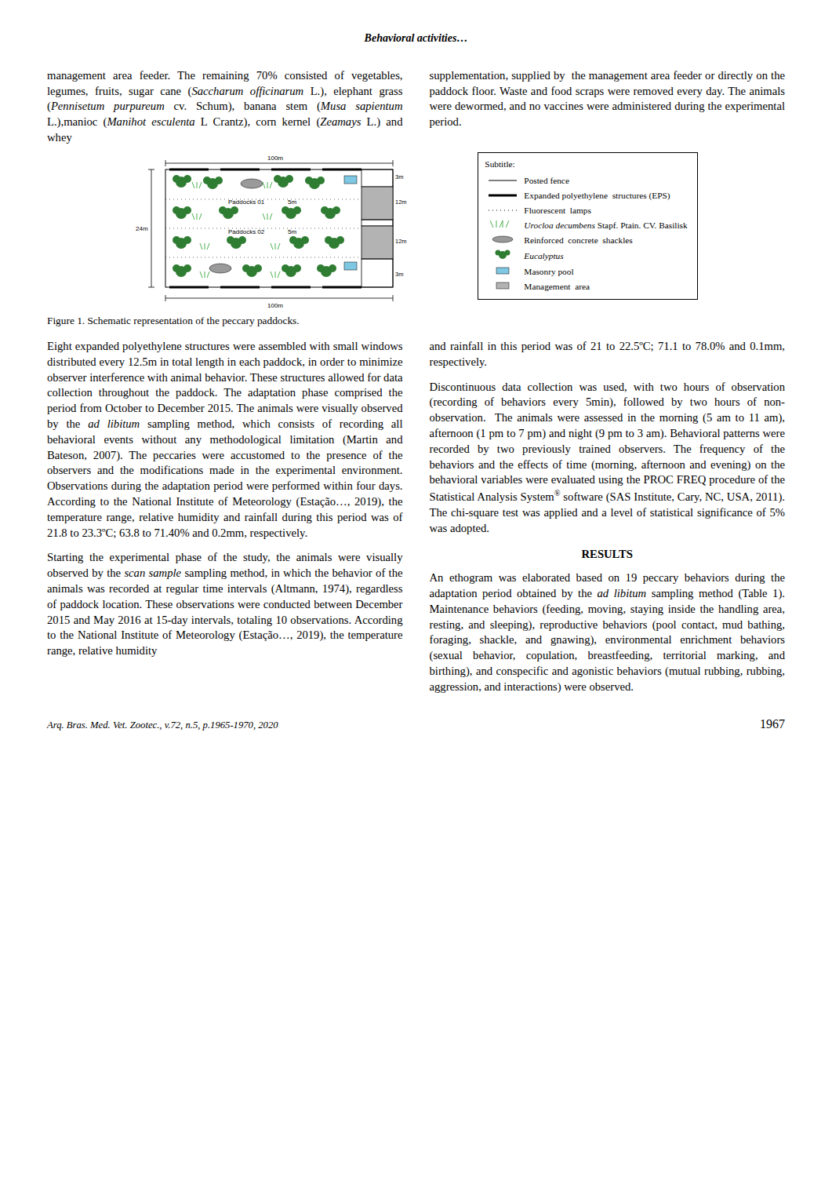Behavioral activities…
management area feeder. The remaining 70% consisted of vegetables, legumes, fruits, sugar cane (Saccharum officinarum L.), elephant grass (Pennisetum purpureum cv. Schum), banana stem (Musa sapientum L.),manioc (Manihot esculenta L Crantz), corn kernel (Zeamays L.) and whey
supplementation, supplied by the management area feeder or directly on the paddock floor. Waste and food scraps were removed every day. The animals were dewormed, and no vaccines were administered during the experimental period.
100m 24m 3m 3m 12m 12m Paddocks 01 5m Paddocks 02 5m 100m
Subtitle:
| | Posted fence |
| | Expanded polyethylene structures (EPS) |
| | Fluorescent lamps |
| | Urocloa decumbens Stapf. Ptain. CV. Basilisk |
| | Reinforced concrete shackles |
| | Eucalyptus |
| | Masonry pool |
| | Management area |
Figure 1. Schematic representation of the peccary paddocks.
Eight expanded polyethylene structures were assembled with small windows distributed every 12.5m in total length in each paddock, in order to minimize observer interference with animal behavior. These structures allowed for data collection throughout the paddock. The adaptation phase comprised the period from October to December 2015. The animals were visually observed by the ad libitum sampling method, which consists of recording all behavioral events without any methodological limitation (Martin and Bateson, 2007). The peccaries were accustomed to the presence of the observers and the modifications made in the experimental environment. Observations during the adaptation period were performed within four days. According to the National Institute of Meteorology (Estação…, 2019), the temperature range, relative humidity and rainfall during this period was of 21.8 to 23.3ºC; 63.8 to 71.40% and 0.2mm, respectively.
Starting the experimental phase of the study, the animals were visually observed by the scan sample sampling method, in which the behavior of the animals was recorded at regular time intervals (Altmann, 1974), regardless of paddock location. These observations were conducted between December 2015 and May 2016 at 15-day intervals, totaling 10 observations. According to the National Institute of Meteorology (Estação…, 2019), the temperature range, relative humidity
and rainfall in this period was of 21 to 22.5ºC; 71.1 to 78.0% and 0.1mm, respectively.
Discontinuous data collection was used, with two hours of observation (recording of behaviors every 5min), followed by two hours of non-observation. The animals were assessed in the morning (5 am to 11 am), afternoon (1 pm to 7 pm) and night (9 pm to 3 am). Behavioral patterns were recorded by two previously trained observers. The frequency of the behaviors and the effects of time (morning, afternoon and evening) on the behavioral variables were evaluated using the PROC FREQ procedure of the Statistical Analysis System® software (SAS Institute, Cary, NC, USA, 2011). The chi-square test was applied and a level of statistical significance of 5% was adopted.
RESULTS
An ethogram was elaborated based on 19 peccary behaviors during the adaptation period obtained by the ad libitum sampling method (Table 1). Maintenance behaviors (feeding, moving, staying inside the handling area, resting, and sleeping), reproductive behaviors (pool contact, mud bathing, foraging, shackle, and gnawing), environmental enrichment behaviors (sexual behavior, copulation, breastfeeding, territorial marking, and birthing), and conspecific and agonistic behaviors (mutual rubbing, rubbing, aggression, and interactions) were observed.
Arq. Bras. Med. Vet. Zootec., v.72, n.5, p.1965-1970, 2020
1967